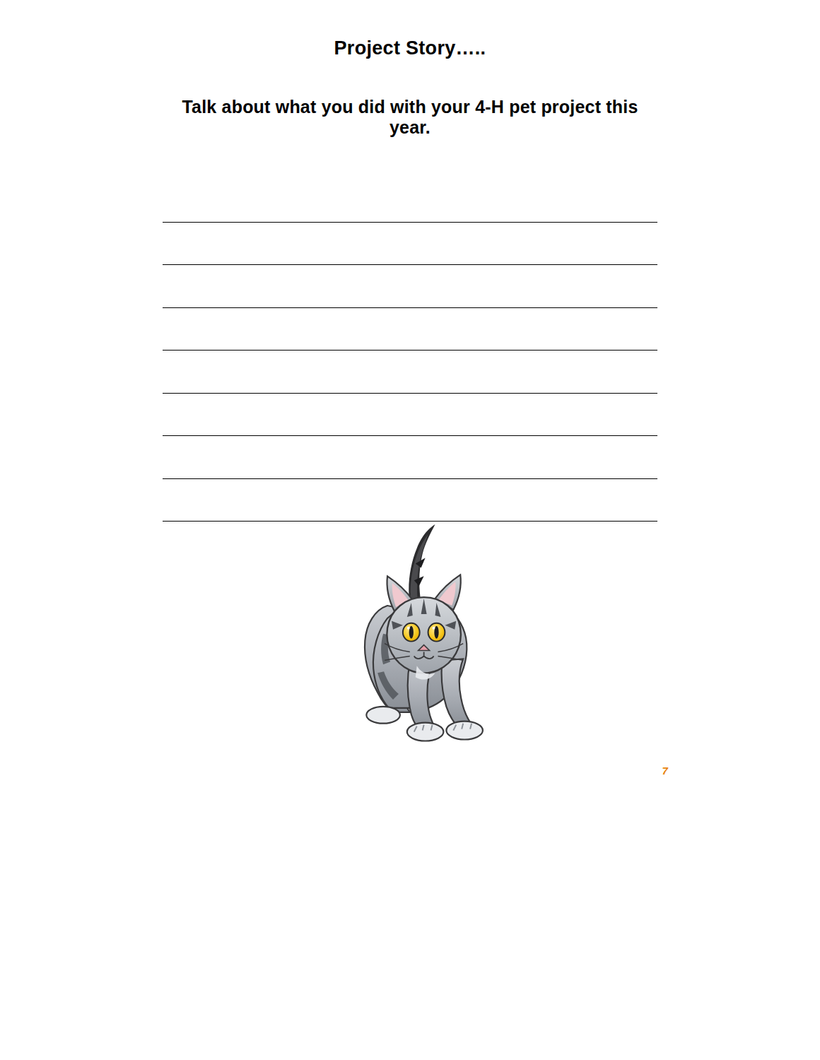Project Story…..
Talk about what you did with your 4-H pet project this year.
7